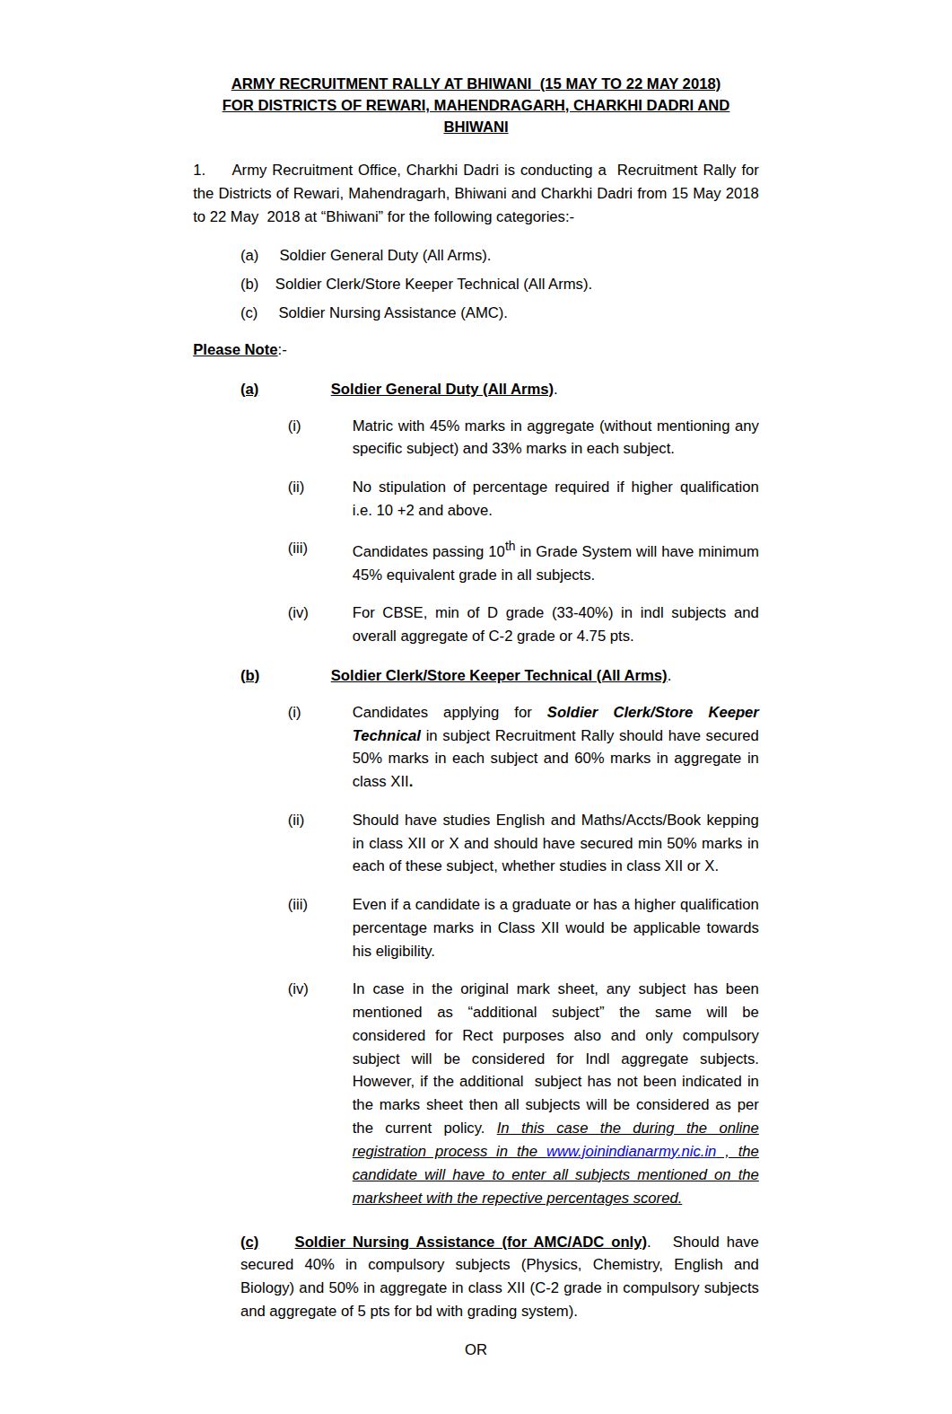ARMY RECRUITMENT RALLY AT BHIWANI (15 MAY TO 22 MAY 2018)
FOR DISTRICTS OF REWARI, MAHENDRAGARH, CHARKHI DADRI AND BHIWANI
1. Army Recruitment Office, Charkhi Dadri is conducting a Recruitment Rally for the Districts of Rewari, Mahendragarh, Bhiwani and Charkhi Dadri from 15 May 2018 to 22 May 2018 at “Bhiwani” for the following categories:-
(a) Soldier General Duty (All Arms).
(b) Soldier Clerk/Store Keeper Technical (All Arms).
(c) Soldier Nursing Assistance (AMC).
Please Note:-
(a) Soldier General Duty (All Arms).
(i) Matric with 45% marks in aggregate (without mentioning any specific subject) and 33% marks in each subject.
(ii) No stipulation of percentage required if higher qualification i.e. 10 +2 and above.
(iii) Candidates passing 10th in Grade System will have minimum 45% equivalent grade in all subjects.
(iv) For CBSE, min of D grade (33-40%) in indl subjects and overall aggregate of C-2 grade or 4.75 pts.
(b) Soldier Clerk/Store Keeper Technical (All Arms).
(i) Candidates applying for Soldier Clerk/Store Keeper Technical in subject Recruitment Rally should have secured 50% marks in each subject and 60% marks in aggregate in class XII.
(ii) Should have studies English and Maths/Accts/Book kepping in class XII or X and should have secured min 50% marks in each of these subject, whether studies in class XII or X.
(iii) Even if a candidate is a graduate or has a higher qualification percentage marks in Class XII would be applicable towards his eligibility.
(iv) In case in the original mark sheet, any subject has been mentioned as “additional subject” the same will be considered for Rect purposes also and only compulsory subject will be considered for Indl aggregate subjects. However, if the additional subject has not been indicated in the marks sheet then all subjects will be considered as per the current policy. In this case the during the online registration process in the www.joinindianarmy.nic.in , the candidate will have to enter all subjects mentioned on the marksheet with the repective percentages scored.
(c) Soldier Nursing Assistance (for AMC/ADC only). Should have secured 40% in compulsory subjects (Physics, Chemistry, English and Biology) and 50% in aggregate in class XII (C-2 grade in compulsory subjects and aggregate of 5 pts for bd with grading system).
OR